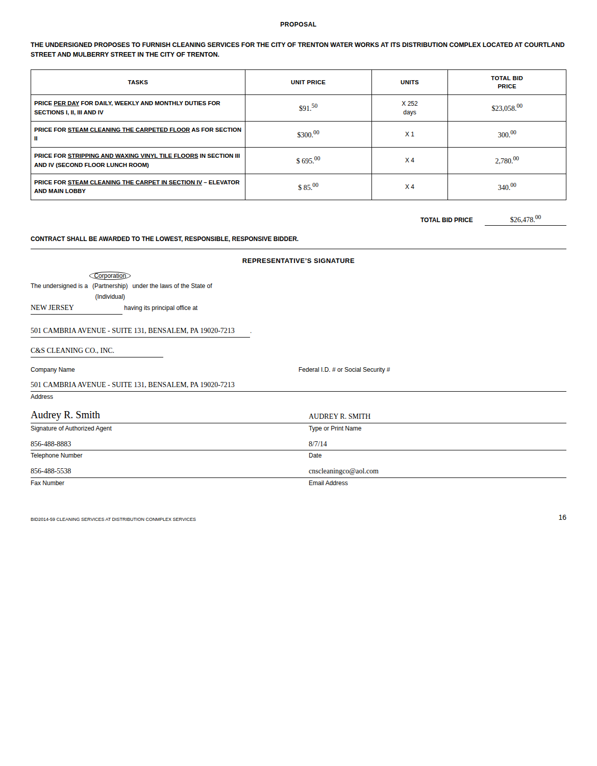PROPOSAL
THE UNDERSIGNED PROPOSES TO FURNISH CLEANING SERVICES FOR THE CITY OF TRENTON WATER WORKS AT ITS DISTRIBUTION COMPLEX LOCATED AT COURTLAND STREET AND MULBERRY STREET IN THE CITY OF TRENTON.
| TASKS | UNIT PRICE | UNITS | TOTAL BID PRICE |
| --- | --- | --- | --- |
| PRICE PER DAY FOR DAILY, WEEKLY AND MONTHLY DUTIES FOR SECTIONS I, II, III AND IV | $91. 50 | X 252 days | $23,058. 00 |
| PRICE FOR STEAM CLEANING THE CARPETED FLOOR AS FOR SECTION II | $300. 00 | X 1 | 300. 00 |
| PRICE FOR STRIPPING AND WAXING VINYL TILE FLOORS IN SECTION III AND IV (SECOND FLOOR LUNCH ROOM) | $ 695. 00 | X 4 | 2,780. 00 |
| PRICE FOR STEAM CLEANING THE CARPET IN SECTION IV – ELEVATOR AND MAIN LOBBY | $ 85. 00 | X 4 | 340. 00 |
TOTAL BID PRICE $26,478.00
CONTRACT SHALL BE AWARDED TO THE LOWEST, RESPONSIBLE, RESPONSIVE BIDDER.
REPRESENTATIVE’S SIGNATURE
The undersigned is a Corporation
(Partnership)
(Individual) under the laws of the State of
NEW JERSEY having its principal office at
501 CAMBRIA AVENUE - SUITE 131, BENSALEM, PA 19020-7213.
C&S CLEANING CO., INC.
| Company Name | Federal I.D. # or Social Security # |
| 501 CAMBRIA AVENUE - SUITE 131, BENSALEM, PA 19020-7213 |
| Address |
| Audrey R. Smith | AUDREY R. SMITH |
| Signature of Authorized Agent | Type or Print Name |
| 856-488-8883 | 8/7/14 |
| Telephone Number | Date |
| 856-488-5538 | cnscleaningco@aol.com |
| Fax Number | Email Address |
BID2014-59 CLEANING SERVICES AT DISTRIBUTION CONMPLEX SERVICES 16